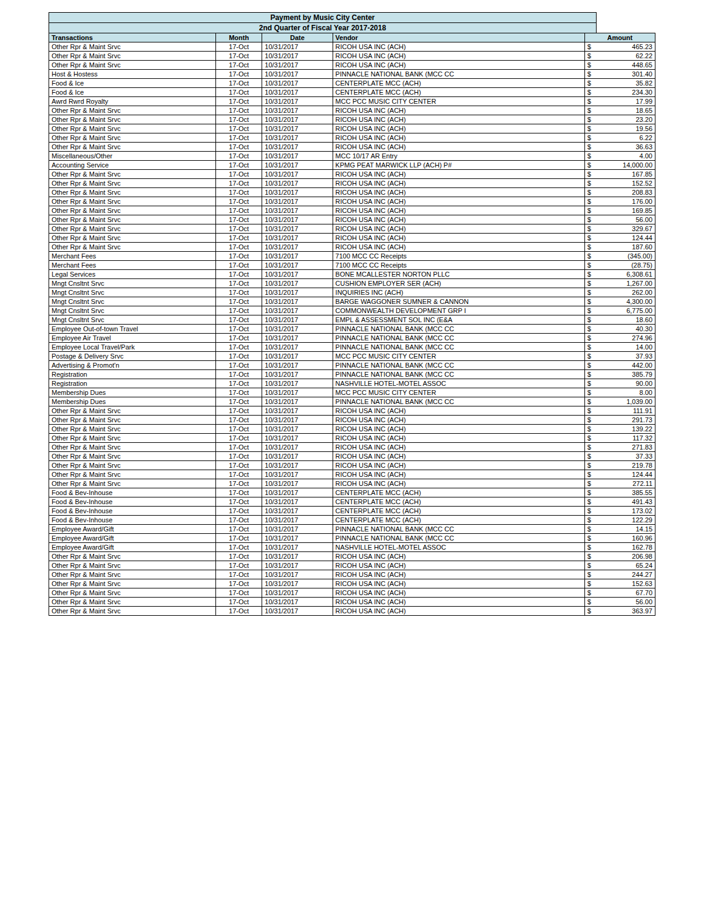| Payment by Music City Center |
| --- |
| 2nd Quarter of Fiscal Year 2017-2018 |
| Transactions | Month | Date | Vendor | Amount |
| Other Rpr & Maint Srvc | 17-Oct | 10/31/2017 | RICOH USA INC (ACH) | $ | 465.23 |
| Other Rpr & Maint Srvc | 17-Oct | 10/31/2017 | RICOH USA INC (ACH) | $ | 62.22 |
| Other Rpr & Maint Srvc | 17-Oct | 10/31/2017 | RICOH USA INC (ACH) | $ | 448.65 |
| Host & Hostess | 17-Oct | 10/31/2017 | PINNACLE NATIONAL BANK (MCC CC | $ | 301.40 |
| Food & Ice | 17-Oct | 10/31/2017 | CENTERPLATE MCC (ACH) | $ | 35.82 |
| Food & Ice | 17-Oct | 10/31/2017 | CENTERPLATE MCC (ACH) | $ | 234.30 |
| Awrd Rwrd Royalty | 17-Oct | 10/31/2017 | MCC PCC MUSIC CITY CENTER | $ | 17.99 |
| Other Rpr & Maint Srvc | 17-Oct | 10/31/2017 | RICOH USA INC (ACH) | $ | 18.65 |
| Other Rpr & Maint Srvc | 17-Oct | 10/31/2017 | RICOH USA INC (ACH) | $ | 23.20 |
| Other Rpr & Maint Srvc | 17-Oct | 10/31/2017 | RICOH USA INC (ACH) | $ | 19.56 |
| Other Rpr & Maint Srvc | 17-Oct | 10/31/2017 | RICOH USA INC (ACH) | $ | 6.22 |
| Other Rpr & Maint Srvc | 17-Oct | 10/31/2017 | RICOH USA INC (ACH) | $ | 36.63 |
| Miscellaneous/Other | 17-Oct | 10/31/2017 | MCC 10/17 AR Entry | $ | 4.00 |
| Accounting Service | 17-Oct | 10/31/2017 | KPMG PEAT MARWICK LLP (ACH) P# | $ | 14,000.00 |
| Other Rpr & Maint Srvc | 17-Oct | 10/31/2017 | RICOH USA INC (ACH) | $ | 167.85 |
| Other Rpr & Maint Srvc | 17-Oct | 10/31/2017 | RICOH USA INC (ACH) | $ | 152.52 |
| Other Rpr & Maint Srvc | 17-Oct | 10/31/2017 | RICOH USA INC (ACH) | $ | 208.83 |
| Other Rpr & Maint Srvc | 17-Oct | 10/31/2017 | RICOH USA INC (ACH) | $ | 176.00 |
| Other Rpr & Maint Srvc | 17-Oct | 10/31/2017 | RICOH USA INC (ACH) | $ | 169.85 |
| Other Rpr & Maint Srvc | 17-Oct | 10/31/2017 | RICOH USA INC (ACH) | $ | 56.00 |
| Other Rpr & Maint Srvc | 17-Oct | 10/31/2017 | RICOH USA INC (ACH) | $ | 329.67 |
| Other Rpr & Maint Srvc | 17-Oct | 10/31/2017 | RICOH USA INC (ACH) | $ | 124.44 |
| Other Rpr & Maint Srvc | 17-Oct | 10/31/2017 | RICOH USA INC (ACH) | $ | 187.60 |
| Merchant Fees | 17-Oct | 10/31/2017 | 7100 MCC CC Receipts | $ | (345.00) |
| Merchant Fees | 17-Oct | 10/31/2017 | 7100 MCC CC Receipts | $ | (28.75) |
| Legal Services | 17-Oct | 10/31/2017 | BONE MCALLESTER NORTON PLLC | $ | 6,308.61 |
| Mngt Cnsltnt Srvc | 17-Oct | 10/31/2017 | CUSHION EMPLOYER SER (ACH) | $ | 1,267.00 |
| Mngt Cnsltnt Srvc | 17-Oct | 10/31/2017 | INQUIRIES INC (ACH) | $ | 262.00 |
| Mngt Cnsltnt Srvc | 17-Oct | 10/31/2017 | BARGE WAGGONER SUMNER & CANNON | $ | 4,300.00 |
| Mngt Cnsltnt Srvc | 17-Oct | 10/31/2017 | COMMONWEALTH DEVELOPMENT GRP I | $ | 6,775.00 |
| Mngt Cnsltnt Srvc | 17-Oct | 10/31/2017 | EMPL & ASSESSMENT SOL INC (E&A | $ | 18.60 |
| Employee Out-of-town Travel | 17-Oct | 10/31/2017 | PINNACLE NATIONAL BANK (MCC CC | $ | 40.30 |
| Employee Air Travel | 17-Oct | 10/31/2017 | PINNACLE NATIONAL BANK (MCC CC | $ | 274.96 |
| Employee Local Travel/Park | 17-Oct | 10/31/2017 | PINNACLE NATIONAL BANK (MCC CC | $ | 14.00 |
| Postage & Delivery Srvc | 17-Oct | 10/31/2017 | MCC PCC MUSIC CITY CENTER | $ | 37.93 |
| Advertising & Promot'n | 17-Oct | 10/31/2017 | PINNACLE NATIONAL BANK (MCC CC | $ | 442.00 |
| Registration | 17-Oct | 10/31/2017 | PINNACLE NATIONAL BANK (MCC CC | $ | 385.79 |
| Registration | 17-Oct | 10/31/2017 | NASHVILLE HOTEL-MOTEL ASSOC | $ | 90.00 |
| Membership Dues | 17-Oct | 10/31/2017 | MCC PCC MUSIC CITY CENTER | $ | 8.00 |
| Membership Dues | 17-Oct | 10/31/2017 | PINNACLE NATIONAL BANK (MCC CC | $ | 1,039.00 |
| Other Rpr & Maint Srvc | 17-Oct | 10/31/2017 | RICOH USA INC (ACH) | $ | 111.91 |
| Other Rpr & Maint Srvc | 17-Oct | 10/31/2017 | RICOH USA INC (ACH) | $ | 291.73 |
| Other Rpr & Maint Srvc | 17-Oct | 10/31/2017 | RICOH USA INC (ACH) | $ | 139.22 |
| Other Rpr & Maint Srvc | 17-Oct | 10/31/2017 | RICOH USA INC (ACH) | $ | 117.32 |
| Other Rpr & Maint Srvc | 17-Oct | 10/31/2017 | RICOH USA INC (ACH) | $ | 271.83 |
| Other Rpr & Maint Srvc | 17-Oct | 10/31/2017 | RICOH USA INC (ACH) | $ | 37.33 |
| Other Rpr & Maint Srvc | 17-Oct | 10/31/2017 | RICOH USA INC (ACH) | $ | 219.78 |
| Other Rpr & Maint Srvc | 17-Oct | 10/31/2017 | RICOH USA INC (ACH) | $ | 124.44 |
| Other Rpr & Maint Srvc | 17-Oct | 10/31/2017 | RICOH USA INC (ACH) | $ | 272.11 |
| Food & Bev-Inhouse | 17-Oct | 10/31/2017 | CENTERPLATE MCC (ACH) | $ | 385.55 |
| Food & Bev-Inhouse | 17-Oct | 10/31/2017 | CENTERPLATE MCC (ACH) | $ | 491.43 |
| Food & Bev-Inhouse | 17-Oct | 10/31/2017 | CENTERPLATE MCC (ACH) | $ | 173.02 |
| Food & Bev-Inhouse | 17-Oct | 10/31/2017 | CENTERPLATE MCC (ACH) | $ | 122.29 |
| Employee Award/Gift | 17-Oct | 10/31/2017 | PINNACLE NATIONAL BANK (MCC CC | $ | 14.15 |
| Employee Award/Gift | 17-Oct | 10/31/2017 | PINNACLE NATIONAL BANK (MCC CC | $ | 160.96 |
| Employee Award/Gift | 17-Oct | 10/31/2017 | NASHVILLE HOTEL-MOTEL ASSOC | $ | 162.78 |
| Other Rpr & Maint Srvc | 17-Oct | 10/31/2017 | RICOH USA INC (ACH) | $ | 206.98 |
| Other Rpr & Maint Srvc | 17-Oct | 10/31/2017 | RICOH USA INC (ACH) | $ | 65.24 |
| Other Rpr & Maint Srvc | 17-Oct | 10/31/2017 | RICOH USA INC (ACH) | $ | 244.27 |
| Other Rpr & Maint Srvc | 17-Oct | 10/31/2017 | RICOH USA INC (ACH) | $ | 152.63 |
| Other Rpr & Maint Srvc | 17-Oct | 10/31/2017 | RICOH USA INC (ACH) | $ | 67.70 |
| Other Rpr & Maint Srvc | 17-Oct | 10/31/2017 | RICOH USA INC (ACH) | $ | 56.00 |
| Other Rpr & Maint Srvc | 17-Oct | 10/31/2017 | RICOH USA INC (ACH) | $ | 363.97 |